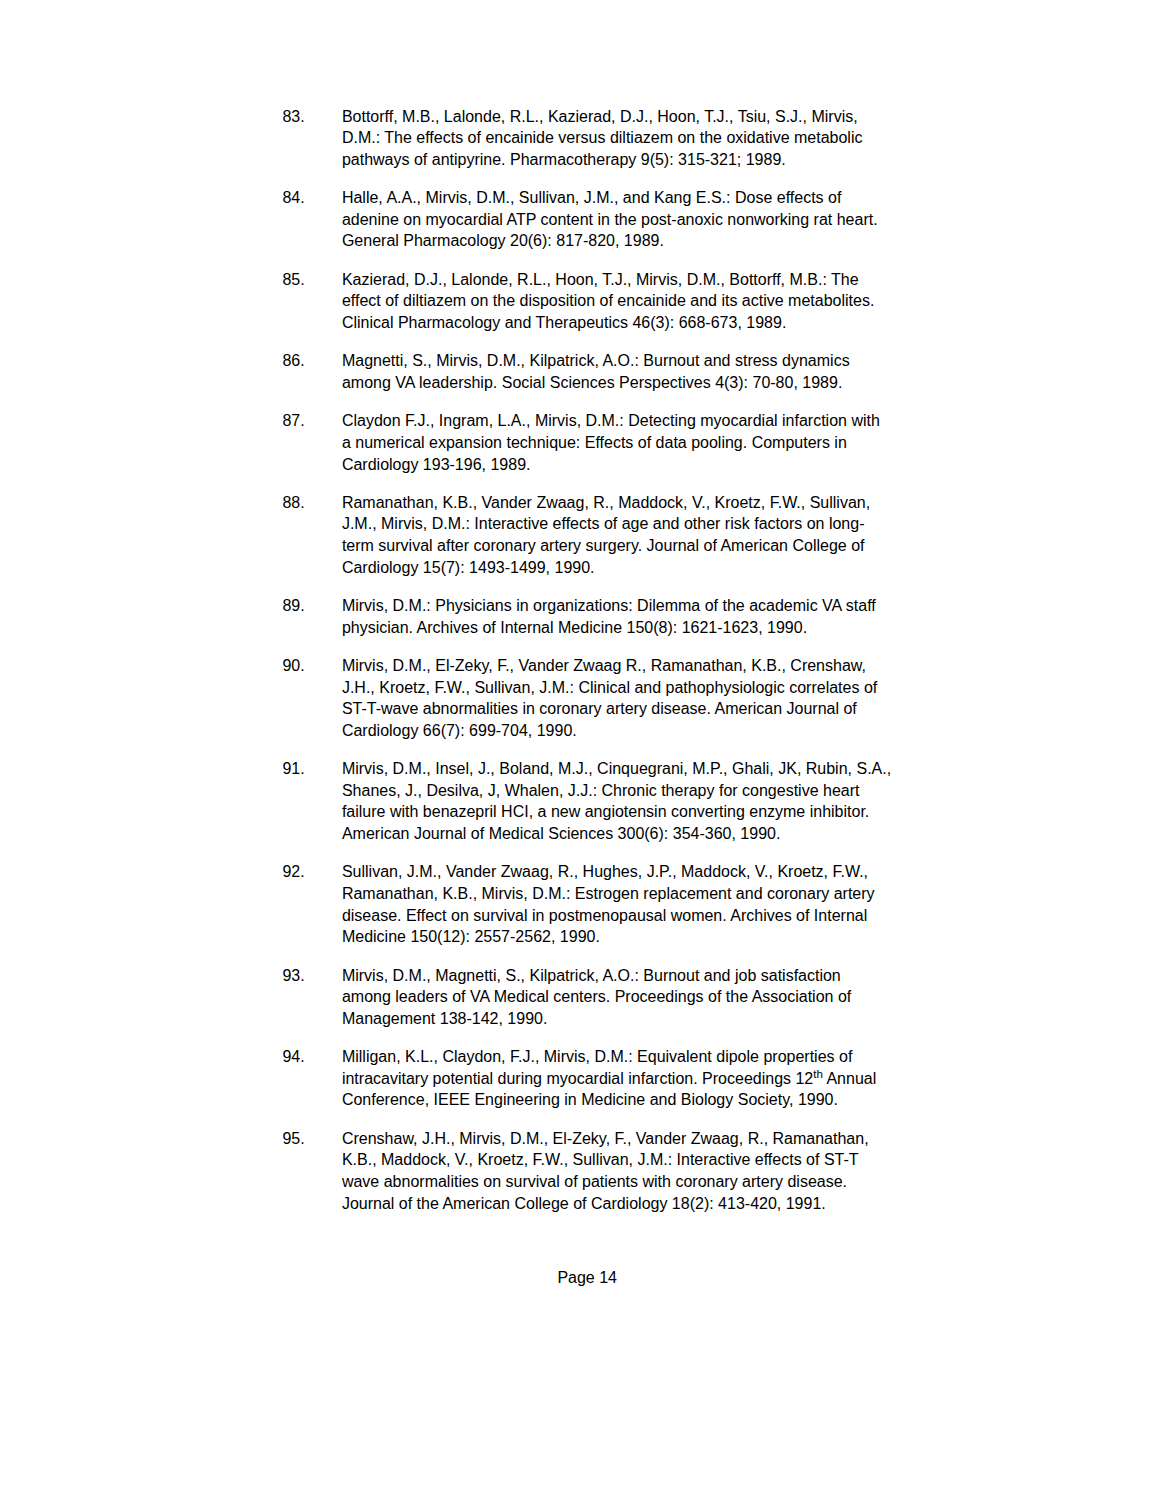83. Bottorff, M.B., Lalonde, R.L., Kazierad, D.J., Hoon, T.J., Tsiu, S.J., Mirvis, D.M.: The effects of encainide versus diltiazem on the oxidative metabolic pathways of antipyrine. Pharmacotherapy 9(5): 315-321; 1989.
84. Halle, A.A., Mirvis, D.M., Sullivan, J.M., and Kang E.S.: Dose effects of adenine on myocardial ATP content in the post-anoxic nonworking rat heart. General Pharmacology 20(6): 817-820, 1989.
85. Kazierad, D.J., Lalonde, R.L., Hoon, T.J., Mirvis, D.M., Bottorff, M.B.: The effect of diltiazem on the disposition of encainide and its active metabolites. Clinical Pharmacology and Therapeutics 46(3): 668-673, 1989.
86. Magnetti, S., Mirvis, D.M., Kilpatrick, A.O.: Burnout and stress dynamics among VA leadership. Social Sciences Perspectives 4(3): 70-80, 1989.
87. Claydon F.J., Ingram, L.A., Mirvis, D.M.: Detecting myocardial infarction with a numerical expansion technique: Effects of data pooling. Computers in Cardiology 193-196, 1989.
88. Ramanathan, K.B., Vander Zwaag, R., Maddock, V., Kroetz, F.W., Sullivan, J.M., Mirvis, D.M.: Interactive effects of age and other risk factors on long-term survival after coronary artery surgery. Journal of American College of Cardiology 15(7): 1493-1499, 1990.
89. Mirvis, D.M.: Physicians in organizations: Dilemma of the academic VA staff physician. Archives of Internal Medicine 150(8): 1621-1623, 1990.
90. Mirvis, D.M., El-Zeky, F., Vander Zwaag R., Ramanathan, K.B., Crenshaw, J.H., Kroetz, F.W., Sullivan, J.M.: Clinical and pathophysiologic correlates of ST-T-wave abnormalities in coronary artery disease. American Journal of Cardiology 66(7): 699-704, 1990.
91. Mirvis, D.M., Insel, J., Boland, M.J., Cinquegrani, M.P., Ghali, JK, Rubin, S.A., Shanes, J., Desilva, J, Whalen, J.J.: Chronic therapy for congestive heart failure with benazepril HCI, a new angiotensin converting enzyme inhibitor. American Journal of Medical Sciences 300(6): 354-360, 1990.
92. Sullivan, J.M., Vander Zwaag, R., Hughes, J.P., Maddock, V., Kroetz, F.W., Ramanathan, K.B., Mirvis, D.M.: Estrogen replacement and coronary artery disease. Effect on survival in postmenopausal women. Archives of Internal Medicine 150(12): 2557-2562, 1990.
93. Mirvis, D.M., Magnetti, S., Kilpatrick, A.O.: Burnout and job satisfaction among leaders of VA Medical centers. Proceedings of the Association of Management 138-142, 1990.
94. Milligan, K.L., Claydon, F.J., Mirvis, D.M.: Equivalent dipole properties of intracavitary potential during myocardial infarction. Proceedings 12th Annual Conference, IEEE Engineering in Medicine and Biology Society, 1990.
95. Crenshaw, J.H., Mirvis, D.M., El-Zeky, F., Vander Zwaag, R., Ramanathan, K.B., Maddock, V., Kroetz, F.W., Sullivan, J.M.: Interactive effects of ST-T wave abnormalities on survival of patients with coronary artery disease. Journal of the American College of Cardiology 18(2): 413-420, 1991.
Page 14